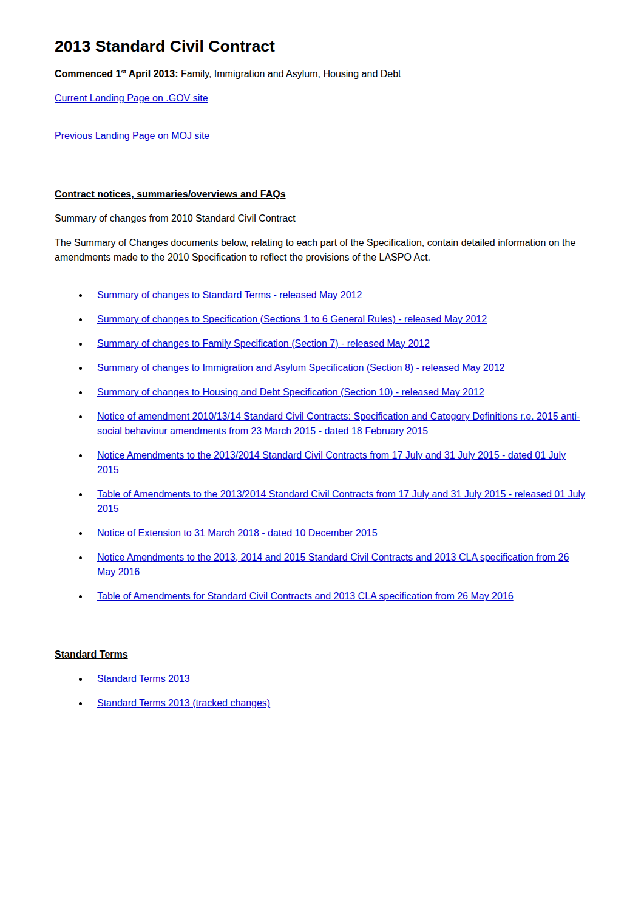2013 Standard Civil Contract
Commenced 1st April 2013: Family, Immigration and Asylum, Housing and Debt
Current Landing Page on .GOV site
Previous Landing Page on MOJ site
Contract notices, summaries/overviews and FAQs
Summary of changes from 2010 Standard Civil Contract
The Summary of Changes documents below, relating to each part of the Specification, contain detailed information on the amendments made to the 2010 Specification to reflect the provisions of the LASPO Act.
Summary of changes to Standard Terms - released May 2012
Summary of changes to Specification (Sections 1 to 6 General Rules) - released May 2012
Summary of changes to Family Specification (Section 7) - released May 2012
Summary of changes to Immigration and Asylum Specification (Section 8) - released May 2012
Summary of changes to Housing and Debt Specification (Section 10) - released May 2012
Notice of amendment 2010/13/14 Standard Civil Contracts: Specification and Category Definitions r.e. 2015 anti-social behaviour amendments from 23 March 2015 - dated 18 February 2015
Notice Amendments to the 2013/2014 Standard Civil Contracts from 17 July and 31 July 2015 - dated 01 July 2015
Table of Amendments to the 2013/2014 Standard Civil Contracts from 17 July and 31 July 2015 - released 01 July 2015
Notice of Extension to 31 March 2018 - dated 10 December 2015
Notice Amendments to the 2013, 2014 and 2015 Standard Civil Contracts and 2013 CLA specification from 26 May 2016
Table of Amendments for Standard Civil Contracts and 2013 CLA specification from 26 May 2016
Standard Terms
Standard Terms 2013
Standard Terms 2013 (tracked changes)